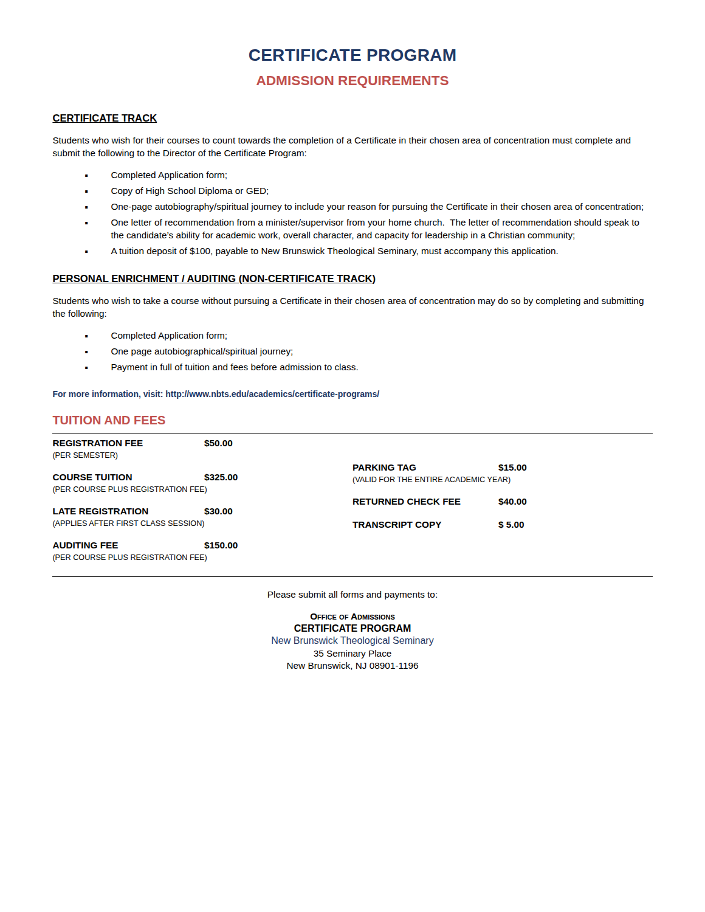CERTIFICATE PROGRAM
ADMISSION REQUIREMENTS
CERTIFICATE TRACK
Students who wish for their courses to count towards the completion of a Certificate in their chosen area of concentration must complete and submit the following to the Director of the Certificate Program:
Completed Application form;
Copy of High School Diploma or GED;
One-page autobiography/spiritual journey to include your reason for pursuing the Certificate in their chosen area of concentration;
One letter of recommendation from a minister/supervisor from your home church. The letter of recommendation should speak to the candidate’s ability for academic work, overall character, and capacity for leadership in a Christian community;
A tuition deposit of $100, payable to New Brunswick Theological Seminary, must accompany this application.
PERSONAL ENRICHMENT / AUDITING (NON-CERTIFICATE TRACK)
Students who wish to take a course without pursuing a Certificate in their chosen area of concentration may do so by completing and submitting the following:
Completed Application form;
One page autobiographical/spiritual journey;
Payment in full of tuition and fees before admission to class.
For more information, visit: http://www.nbts.edu/academics/certificate-programs/
TUITION AND FEES
| REGISTRATION FEE $50.00 (PER SEMESTER) COURSE TUITION $325.00 (PER COURSE PLUS REGISTRATION FEE) LATE REGISTRATION $30.00 (APPLIES AFTER FIRST CLASS SESSION) AUDITING FEE $150.00 (PER COURSE PLUS REGISTRATION FEE) | PARKING TAG $15.00 (VALID FOR THE ENTIRE ACADEMIC YEAR) RETURNED CHECK FEE $40.00 TRANSCRIPT COPY $ 5.00 |
Please submit all forms and payments to:
Office of Admissions
CERTIFICATE PROGRAM
New Brunswick Theological Seminary
35 Seminary Place
New Brunswick, NJ 08901-1196